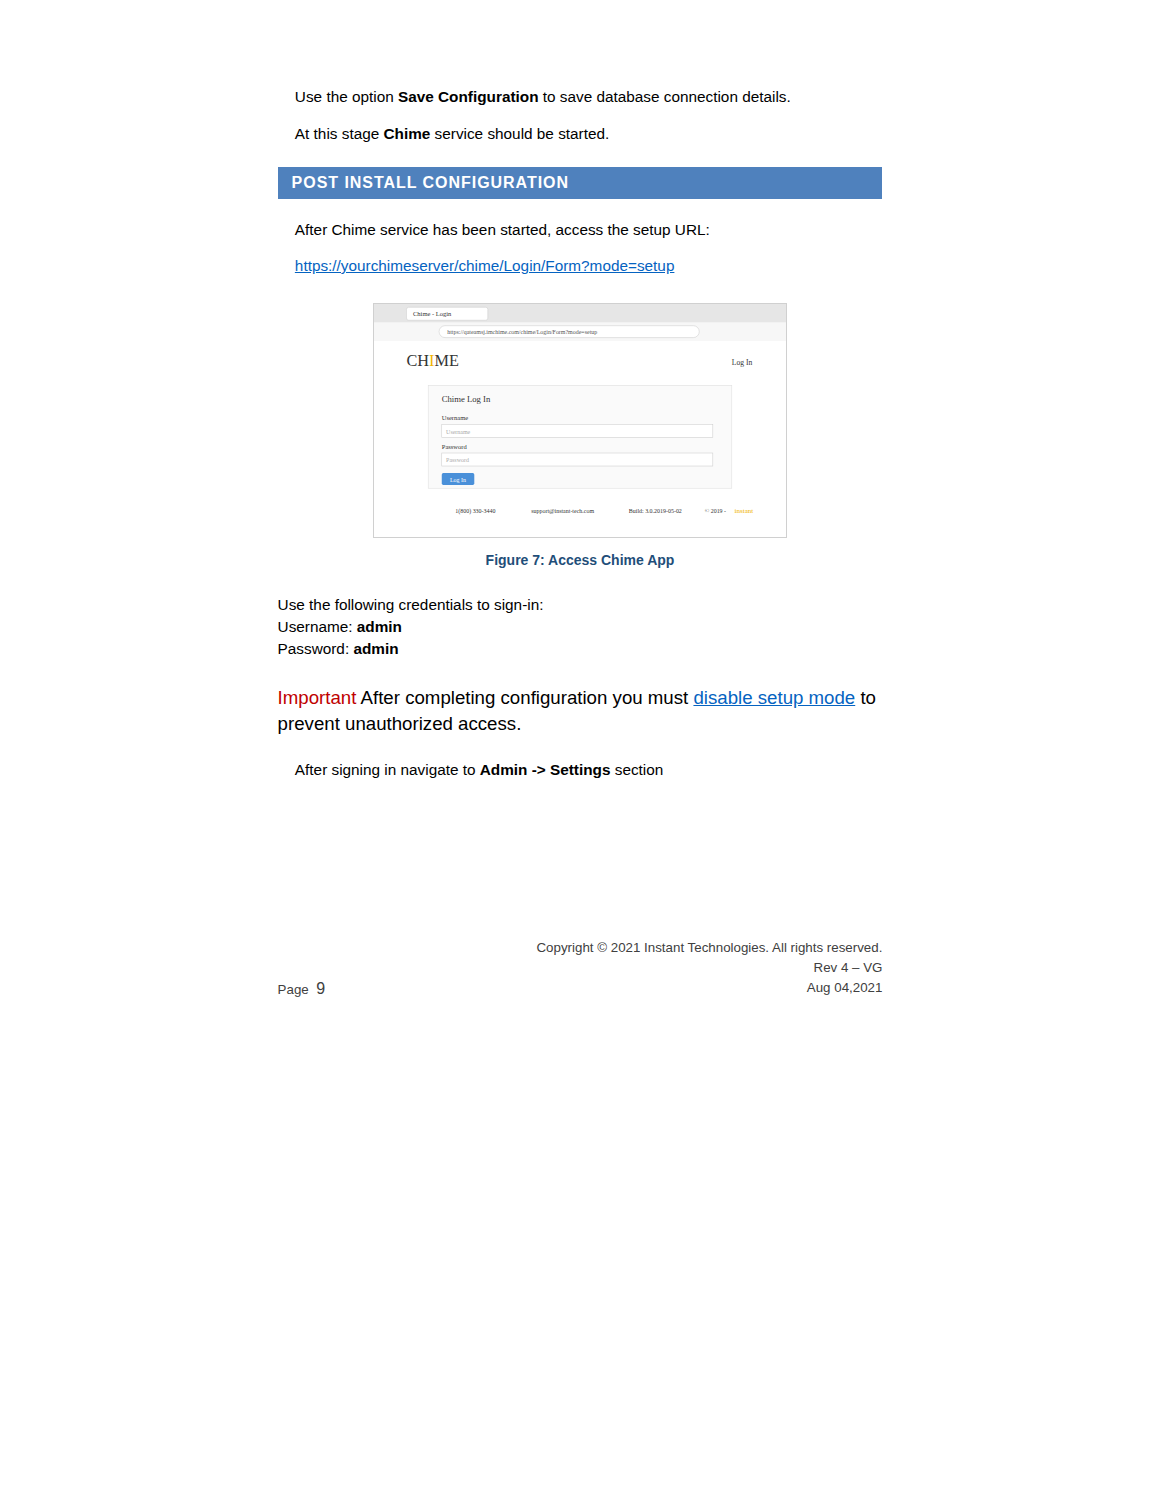Use the option Save Configuration to save database connection details.
At this stage Chime service should be started.
POST INSTALL CONFIGURATION
After Chime service has been started, access the setup URL:
https://yourchimeserver/chime/Login/Form?mode=setup
Figure 7: Access Chime App
Use the following credentials to sign-in:
Username: admin
Password: admin
Important After completing configuration you must disable setup mode to prevent unauthorized access.
After signing in navigate to Admin -> Settings section
Page 9
Copyright © 2021 Instant Technologies. All rights reserved.
Rev 4 – VG
Aug 04,2021